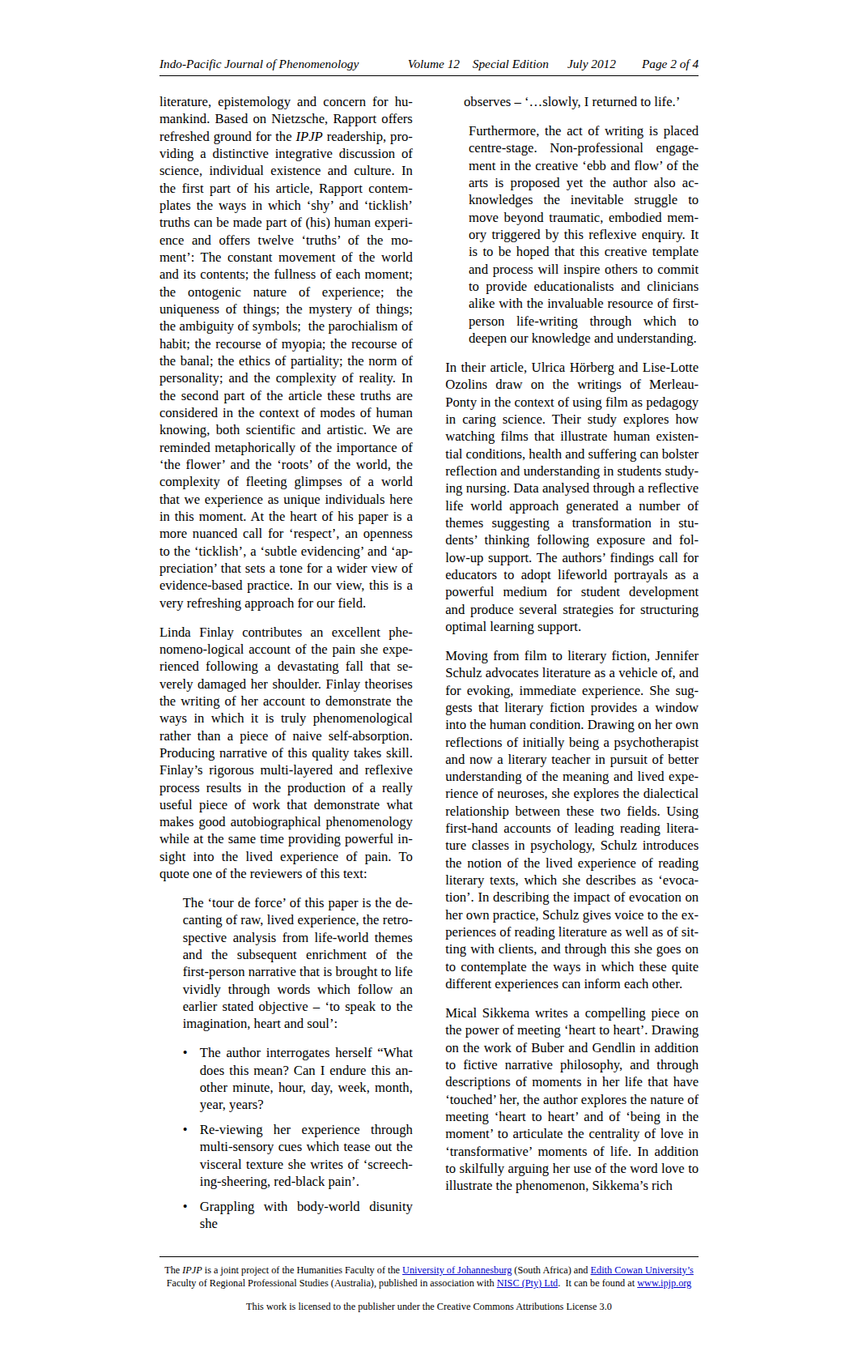| Indo-Pacific Journal of Phenomenology | Volume 12 | Special Edition | July 2012 | Page 2 of 4 |
literature, epistemology and concern for humankind. Based on Nietzsche, Rapport offers refreshed ground for the IPJP readership, providing a distinctive integrative discussion of science, individual existence and culture. In the first part of his article, Rapport contemplates the ways in which ‘shy’ and ‘ticklish’ truths can be made part of (his) human experience and offers twelve ‘truths’ of the moment’: The constant movement of the world and its contents; the fullness of each moment; the ontogenic nature of experience; the uniqueness of things; the mystery of things; the ambiguity of symbols; the parochialism of habit; the recourse of myopia; the recourse of the banal; the ethics of partiality; the norm of personality; and the complexity of reality. In the second part of the article these truths are considered in the context of modes of human knowing, both scientific and artistic. We are reminded metaphorically of the importance of ‘the flower’ and the ‘roots’ of the world, the complexity of fleeting glimpses of a world that we experience as unique individuals here in this moment. At the heart of his paper is a more nuanced call for ‘respect’, an openness to the ‘ticklish’, a ‘subtle evidencing’ and ‘appreciation’ that sets a tone for a wider view of evidence-based practice. In our view, this is a very refreshing approach for our field.
Linda Finlay contributes an excellent phenomeno-logical account of the pain she experienced following a devastating fall that severely damaged her shoulder. Finlay theorises the writing of her account to demonstrate the ways in which it is truly phenomenological rather than a piece of naive self-absorption. Producing narrative of this quality takes skill. Finlay’s rigorous multi-layered and reflexive process results in the production of a really useful piece of work that demonstrate what makes good autobiographical phenomenology while at the same time providing powerful insight into the lived experience of pain. To quote one of the reviewers of this text:
The ‘tour de force’ of this paper is the decanting of raw, lived experience, the retrospective analysis from life-world themes and the subsequent enrichment of the first-person narrative that is brought to life vividly through words which follow an earlier stated objective – ‘to speak to the imagination, heart and soul’:
The author interrogates herself “What does this mean? Can I endure this another minute, hour, day, week, month, year, years?
Re-viewing her experience through multi-sensory cues which tease out the visceral texture she writes of ‘screeching-sheering, red-black pain’.
Grappling with body-world disunity she
observes – ‘…slowly, I returned to life.’
Furthermore, the act of writing is placed centre-stage. Non-professional engagement in the creative ‘ebb and flow’ of the arts is proposed yet the author also acknowledges the inevitable struggle to move beyond traumatic, embodied memory triggered by this reflexive enquiry. It is to be hoped that this creative template and process will inspire others to commit to provide educationalists and clinicians alike with the invaluable resource of first-person life-writing through which to deepen our knowledge and understanding.
In their article, Ulrica Hörberg and Lise-Lotte Ozolins draw on the writings of Merleau-Ponty in the context of using film as pedagogy in caring science. Their study explores how watching films that illustrate human existential conditions, health and suffering can bolster reflection and understanding in students studying nursing. Data analysed through a reflective life world approach generated a number of themes suggesting a transformation in students’ thinking following exposure and follow-up support. The authors’ findings call for educators to adopt lifeworld portrayals as a powerful medium for student development and produce several strategies for structuring optimal learning support.
Moving from film to literary fiction, Jennifer Schulz advocates literature as a vehicle of, and for evoking, immediate experience. She suggests that literary fiction provides a window into the human condition. Drawing on her own reflections of initially being a psychotherapist and now a literary teacher in pursuit of better understanding of the meaning and lived experience of neuroses, she explores the dialectical relationship between these two fields. Using first-hand accounts of leading reading literature classes in psychology, Schulz introduces the notion of the lived experience of reading literary texts, which she describes as ‘evocation’. In describing the impact of evocation on her own practice, Schulz gives voice to the experiences of reading literature as well as of sitting with clients, and through this she goes on to contemplate the ways in which these quite different experiences can inform each other.
Mical Sikkema writes a compelling piece on the power of meeting ‘heart to heart’. Drawing on the work of Buber and Gendlin in addition to fictive narrative philosophy, and through descriptions of moments in her life that have ‘touched’ her, the author explores the nature of meeting ‘heart to heart’ and of ‘being in the moment’ to articulate the centrality of love in ‘transformative’ moments of life. In addition to skilfully arguing her use of the word love to illustrate the phenomenon, Sikkema’s rich
The IPJP is a joint project of the Humanities Faculty of the University of Johannesburg (South Africa) and Edith Cowan University’s Faculty of Regional Professional Studies (Australia), published in association with NISC (Pty) Ltd. It can be found at www.ipjp.org
This work is licensed to the publisher under the Creative Commons Attributions License 3.0